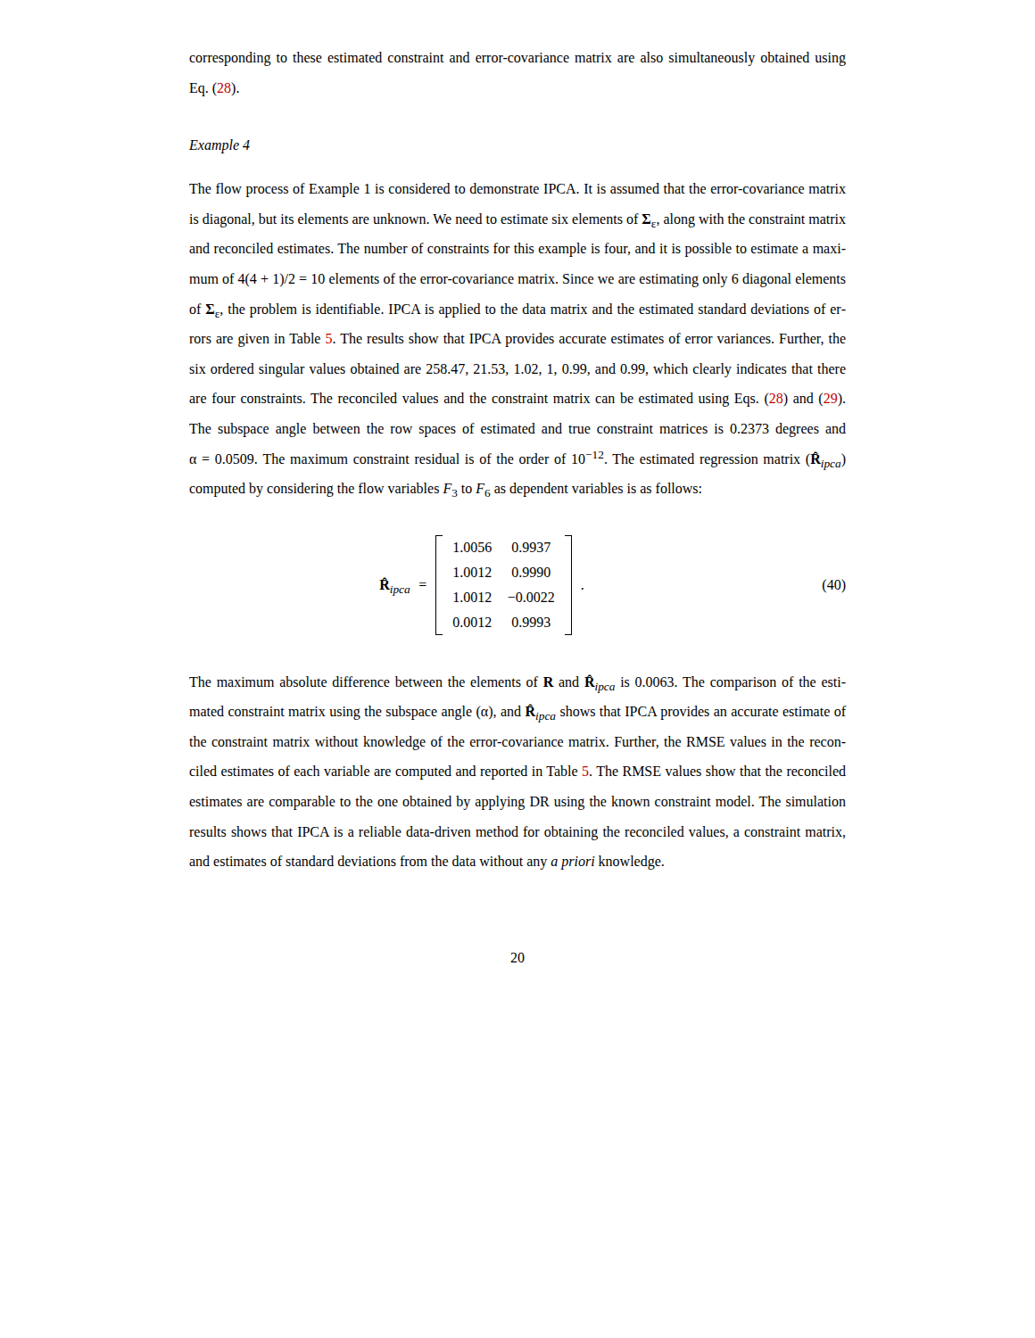corresponding to these estimated constraint and error-covariance matrix are also simultaneously obtained using Eq. (28).
Example 4
The flow process of Example 1 is considered to demonstrate IPCA. It is assumed that the error-covariance matrix is diagonal, but its elements are unknown. We need to estimate six elements of Σε, along with the constraint matrix and reconciled estimates. The number of constraints for this example is four, and it is possible to estimate a maximum of 4(4 + 1)/2 = 10 elements of the error-covariance matrix. Since we are estimating only 6 diagonal elements of Σε, the problem is identifiable. IPCA is applied to the data matrix and the estimated standard deviations of errors are given in Table 5. The results show that IPCA provides accurate estimates of error variances. Further, the six ordered singular values obtained are 258.47, 21.53, 1.02, 1, 0.99, and 0.99, which clearly indicates that there are four constraints. The reconciled values and the constraint matrix can be estimated using Eqs. (28) and (29). The subspace angle between the row spaces of estimated and true constraint matrices is 0.2373 degrees and α = 0.0509. The maximum constraint residual is of the order of 10−12. The estimated regression matrix (R̂ipca) computed by considering the flow variables F3 to F6 as dependent variables is as follows:
R̂ipca =
| 1.0056 | 0.9937 |
| 1.0012 | 0.9990 |
| 1.0012 | −0.0022 |
| 0.0012 | 0.9993 |
.
(40)
The maximum absolute difference between the elements of R and R̂ipca is 0.0063. The comparison of the estimated constraint matrix using the subspace angle (α), and R̂ipca shows that IPCA provides an accurate estimate of the constraint matrix without knowledge of the error-covariance matrix. Further, the RMSE values in the reconciled estimates of each variable are computed and reported in Table 5. The RMSE values show that the reconciled estimates are comparable to the one obtained by applying DR using the known constraint model. The simulation results shows that IPCA is a reliable data-driven method for obtaining the reconciled values, a constraint matrix, and estimates of standard deviations from the data without any a priori knowledge.
20